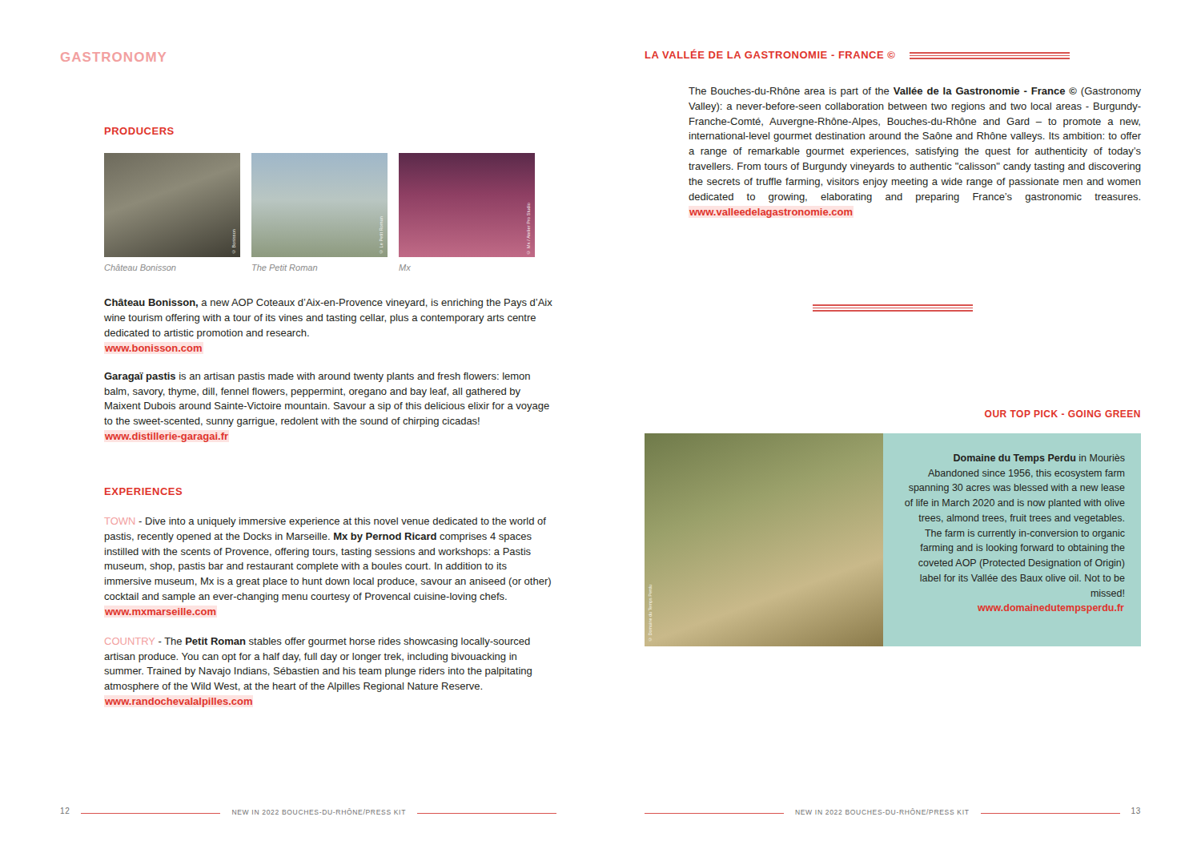Gastronomy
Producers
© Bonisson
© Le Petit Roman
© Mx / Atelier Pro Studio
Château Bonisson The Petit Roman Mx
Château Bonisson, a new AOP Coteaux d’Aix-en-Provence vineyard, is enriching the Pays d’Aix wine tourism offering with a tour of its vines and tasting cellar, plus a contemporary arts centre dedicated to artistic promotion and research.
www.bonisson.com
Garagaï pastis is an artisan pastis made with around twenty plants and fresh flowers: lemon balm, savory, thyme, dill, fennel flowers, peppermint, oregano and bay leaf, all gathered by Maixent Dubois around Sainte-Victoire mountain. Savour a sip of this delicious elixir for a voyage to the sweet-scented, sunny garrigue, redolent with the sound of chirping cicadas!
www.distillerie-garagai.fr
Experiences
TOWN - Dive into a uniquely immersive experience at this novel venue dedicated to the world of pastis, recently opened at the Docks in Marseille. Mx by Pernod Ricard comprises 4 spaces instilled with the scents of Provence, offering tours, tasting sessions and workshops: a Pastis museum, shop, pastis bar and restaurant complete with a boules court. In addition to its immersive museum, Mx is a great place to hunt down local produce, savour an aniseed (or other) cocktail and sample an ever-changing menu courtesy of Provencal cuisine-loving chefs.
www.mxmarseille.com
COUNTRY - The Petit Roman stables offer gourmet horse rides showcasing locally-sourced artisan produce. You can opt for a half day, full day or longer trek, including bivouacking in summer. Trained by Navajo Indians, Sébastien and his team plunge riders into the palpitating atmosphere of the Wild West, at the heart of the Alpilles Regional Nature Reserve.
www.randochevalalpilles.com
12 NEW IN 2022 BOUCHES-DU-RHÔNE/PRESS KIT
La Vallée de la Gastronomie - France ©
The Bouches-du-Rhône area is part of the Vallée de la Gastronomie - France © (Gastronomy Valley): a never-before-seen collaboration between two regions and two local areas - Burgundy-Franche-Comté, Auvergne-Rhône-Alpes, Bouches-du-Rhône and Gard – to promote a new, international-level gourmet destination around the Saône and Rhône valleys. Its ambition: to offer a range of remarkable gourmet experiences, satisfying the quest for authenticity of today’s travellers. From tours of Burgundy vineyards to authentic "calisson" candy tasting and discovering the secrets of truffle farming, visitors enjoy meeting a wide range of passionate men and women dedicated to growing, elaborating and preparing France’s gastronomic treasures. www.valleedelagastronomie.com
Our top pick - Going green
© Domaine du Temps Perdu
Domaine du Temps Perdu in Mouriès
Abandoned since 1956, this ecosystem farm spanning 30 acres was blessed with a new lease of life in March 2020 and is now planted with olive trees, almond trees, fruit trees and vegetables. The farm is currently in-conversion to organic farming and is looking forward to obtaining the coveted AOP (Protected Designation of Origin) label for its Vallée des Baux olive oil. Not to be missed!
www.domainedutempsperdu.fr
NEW IN 2022 BOUCHES-DU-RHÔNE/PRESS KIT 13